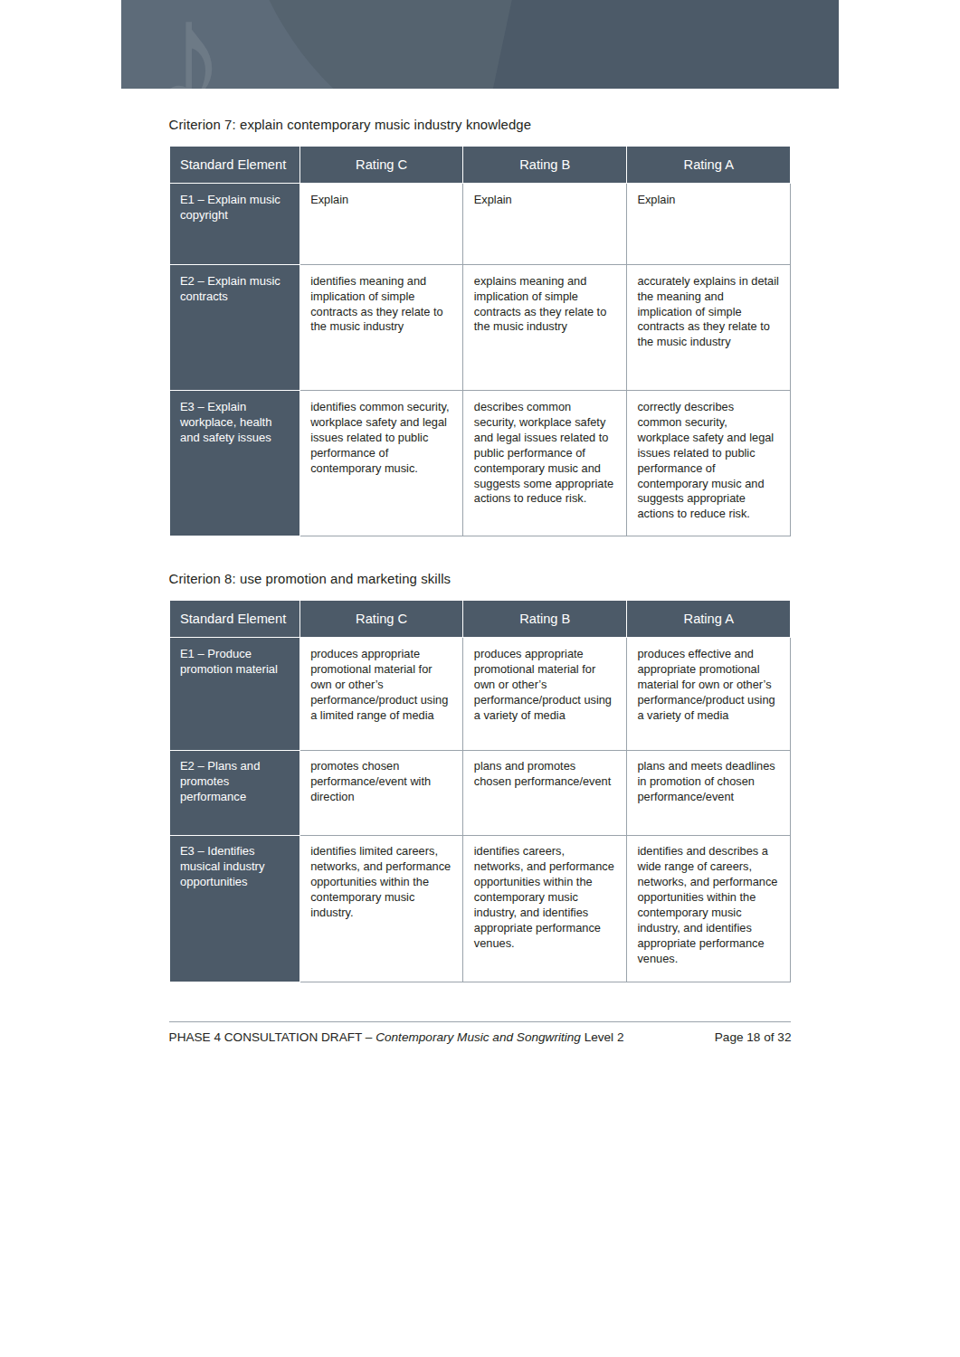♪
Criterion 7: explain contemporary music industry knowledge
| Standard Element | Rating C | Rating B | Rating A |
| --- | --- | --- | --- |
| E1 – Explain music copyright | Explain | Explain | Explain |
| E2 – Explain music contracts | identifies meaning and implication of simple contracts as they relate to the music industry | explains meaning and implication of simple contracts as they relate to the music industry | accurately explains in detail the meaning and implication of simple contracts as they relate to the music industry |
| E3 – Explain workplace, health and safety issues | identifies common security, workplace safety and legal issues related to public performance of contemporary music. | describes common security, workplace safety and legal issues related to public performance of contemporary music and suggests some appropriate actions to reduce risk. | correctly describes common security, workplace safety and legal issues related to public performance of contemporary music and suggests appropriate actions to reduce risk. |
Criterion 8: use promotion and marketing skills
| Standard Element | Rating C | Rating B | Rating A |
| --- | --- | --- | --- |
| E1 – Produce promotion material | produces appropriate promotional material for own or other’s performance/product using a limited range of media | produces appropriate promotional material for own or other’s performance/product using a variety of media | produces effective and appropriate promotional material for own or other’s performance/product using a variety of media |
| E2 – Plans and promotes performance | promotes chosen performance/event with direction | plans and promotes chosen performance/event | plans and meets deadlines in promotion of chosen performance/event |
| E3 – Identifies musical industry opportunities | identifies limited careers, networks, and performance opportunities within the contemporary music industry. | identifies careers, networks, and performance opportunities within the contemporary music industry, and identifies appropriate performance venues. | identifies and describes a wide range of careers, networks, and performance opportunities within the contemporary music industry, and identifies appropriate performance venues. |
PHASE 4 CONSULTATION DRAFT – Contemporary Music and Songwriting Level 2
Page 18 of 32